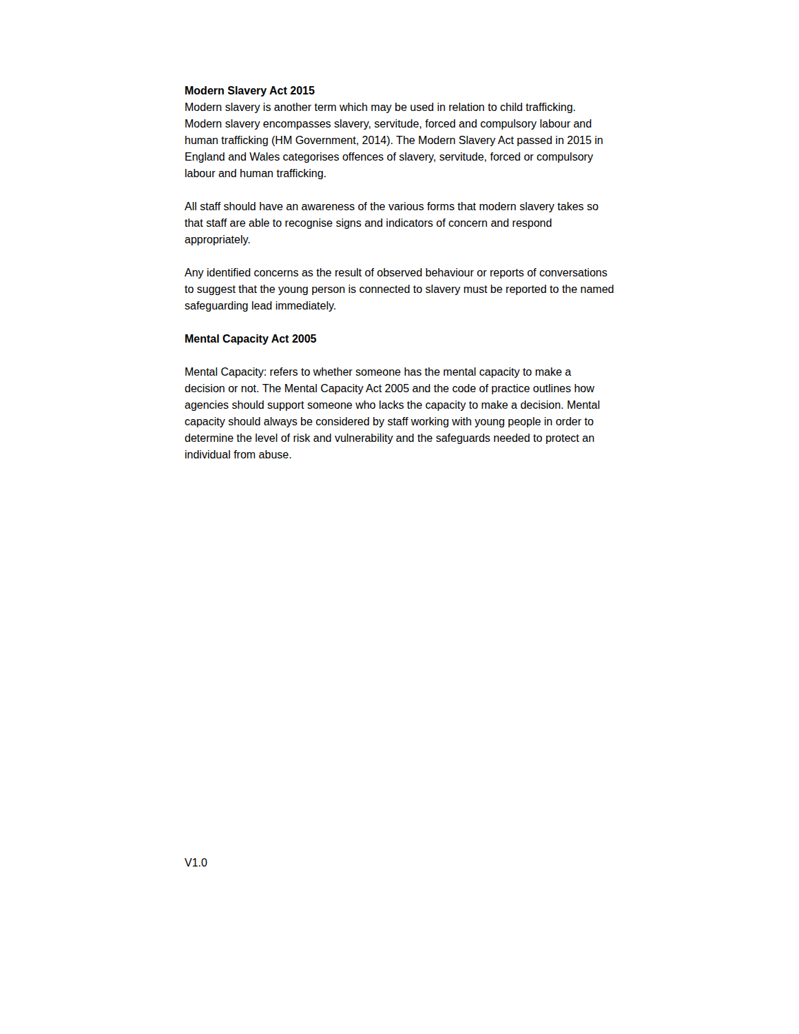Modern Slavery Act 2015
Modern slavery is another term which may be used in relation to child trafficking. Modern slavery encompasses slavery, servitude, forced and compulsory labour and human trafficking (HM Government, 2014). The Modern Slavery Act passed in 2015 in England and Wales categorises offences of slavery, servitude, forced or compulsory labour and human trafficking.
All staff should have an awareness of the various forms that modern slavery takes so that staff are able to recognise signs and indicators of concern and respond appropriately.
Any identified concerns as the result of observed behaviour or reports of conversations to suggest that the young person is connected to slavery must be reported to the named safeguarding lead immediately.
Mental Capacity Act 2005
Mental Capacity: refers to whether someone has the mental capacity to make a decision or not. The Mental Capacity Act 2005 and the code of practice outlines how agencies should support someone who lacks the capacity to make a decision. Mental capacity should always be considered by staff working with young people in order to determine the level of risk and vulnerability and the safeguards needed to protect an individual from abuse.
V1.0